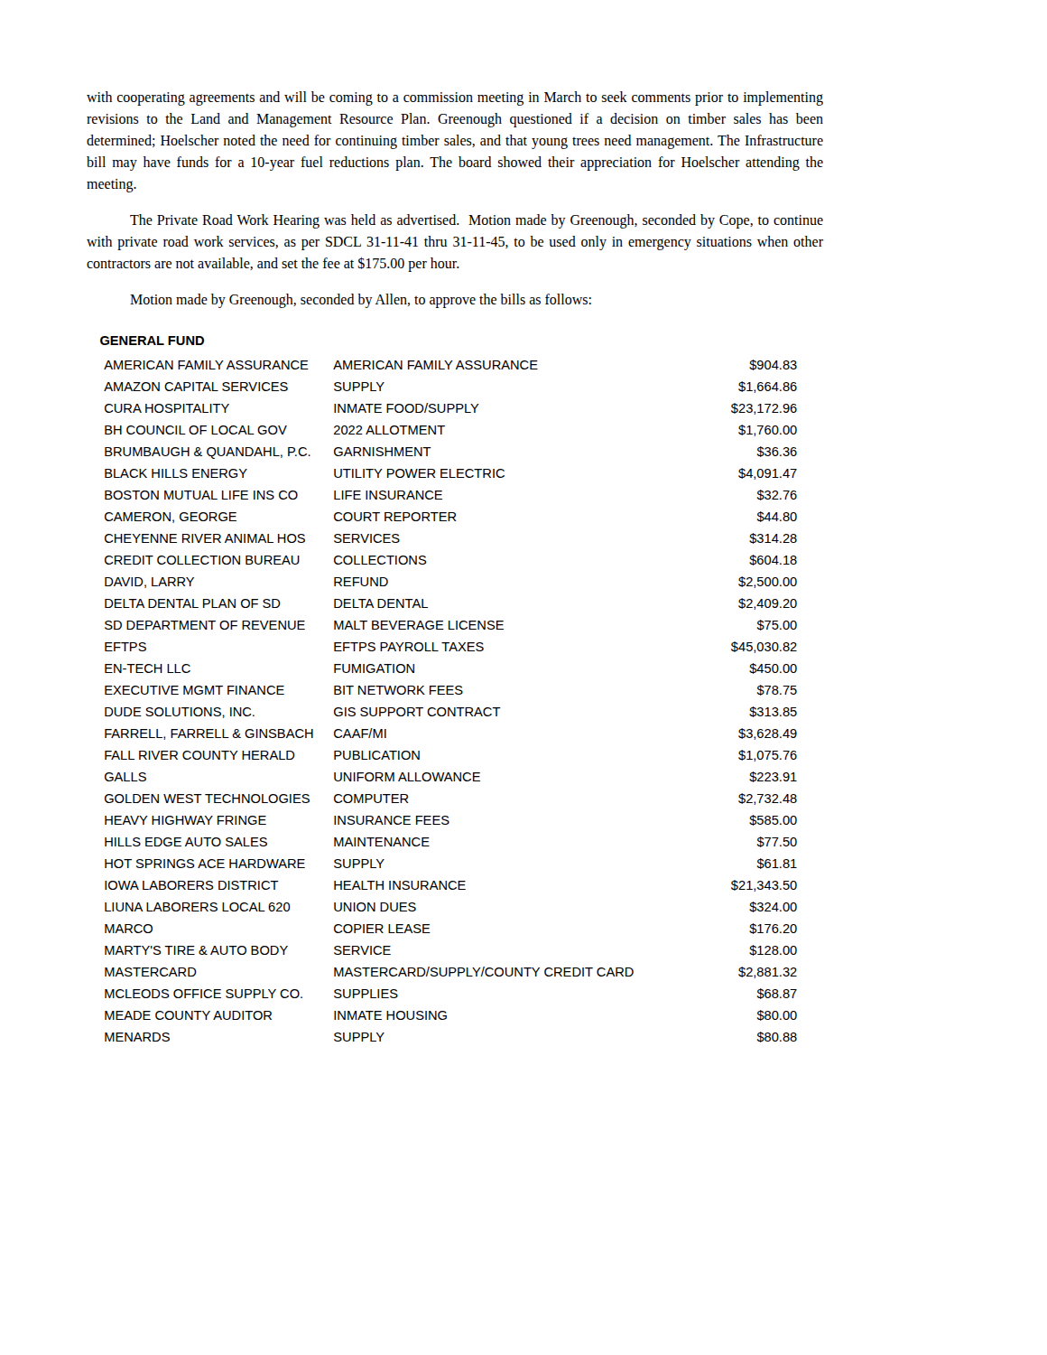with cooperating agreements and will be coming to a commission meeting in March to seek comments prior to implementing revisions to the Land and Management Resource Plan. Greenough questioned if a decision on timber sales has been determined; Hoelscher noted the need for continuing timber sales, and that young trees need management. The Infrastructure bill may have funds for a 10-year fuel reductions plan. The board showed their appreciation for Hoelscher attending the meeting.
The Private Road Work Hearing was held as advertised. Motion made by Greenough, seconded by Cope, to continue with private road work services, as per SDCL 31-11-41 thru 31-11-45, to be used only in emergency situations when other contractors are not available, and set the fee at $175.00 per hour.
Motion made by Greenough, seconded by Allen, to approve the bills as follows:
GENERAL FUND
| AMERICAN FAMILY ASSURANCE | AMERICAN FAMILY ASSURANCE | $904.83 |
| AMAZON CAPITAL SERVICES | SUPPLY | $1,664.86 |
| CURA HOSPITALITY | INMATE FOOD/SUPPLY | $23,172.96 |
| BH COUNCIL OF LOCAL GOV | 2022 ALLOTMENT | $1,760.00 |
| BRUMBAUGH & QUANDAHL, P.C. | GARNISHMENT | $36.36 |
| BLACK HILLS ENERGY | UTILITY POWER ELECTRIC | $4,091.47 |
| BOSTON MUTUAL LIFE INS CO | LIFE INSURANCE | $32.76 |
| CAMERON, GEORGE | COURT REPORTER | $44.80 |
| CHEYENNE RIVER ANIMAL HOS | SERVICES | $314.28 |
| CREDIT COLLECTION BUREAU | COLLECTIONS | $604.18 |
| DAVID, LARRY | REFUND | $2,500.00 |
| DELTA DENTAL PLAN OF SD | DELTA DENTAL | $2,409.20 |
| SD DEPARTMENT OF REVENUE | MALT BEVERAGE LICENSE | $75.00 |
| EFTPS | EFTPS PAYROLL TAXES | $45,030.82 |
| EN-TECH LLC | FUMIGATION | $450.00 |
| EXECUTIVE MGMT FINANCE | BIT NETWORK FEES | $78.75 |
| DUDE SOLUTIONS, INC. | GIS SUPPORT CONTRACT | $313.85 |
| FARRELL, FARRELL & GINSBACH | CAAF/MI | $3,628.49 |
| FALL RIVER COUNTY HERALD | PUBLICATION | $1,075.76 |
| GALLS | UNIFORM ALLOWANCE | $223.91 |
| GOLDEN WEST TECHNOLOGIES | COMPUTER | $2,732.48 |
| HEAVY HIGHWAY FRINGE | INSURANCE FEES | $585.00 |
| HILLS EDGE AUTO SALES | MAINTENANCE | $77.50 |
| HOT SPRINGS ACE HARDWARE | SUPPLY | $61.81 |
| IOWA LABORERS DISTRICT | HEALTH INSURANCE | $21,343.50 |
| LIUNA LABORERS LOCAL 620 | UNION DUES | $324.00 |
| MARCO | COPIER LEASE | $176.20 |
| MARTY'S TIRE & AUTO BODY | SERVICE | $128.00 |
| MASTERCARD | MASTERCARD/SUPPLY/COUNTY CREDIT CARD | $2,881.32 |
| MCLEODS OFFICE SUPPLY CO. | SUPPLIES | $68.87 |
| MEADE COUNTY AUDITOR | INMATE HOUSING | $80.00 |
| MENARDS | SUPPLY | $80.88 |